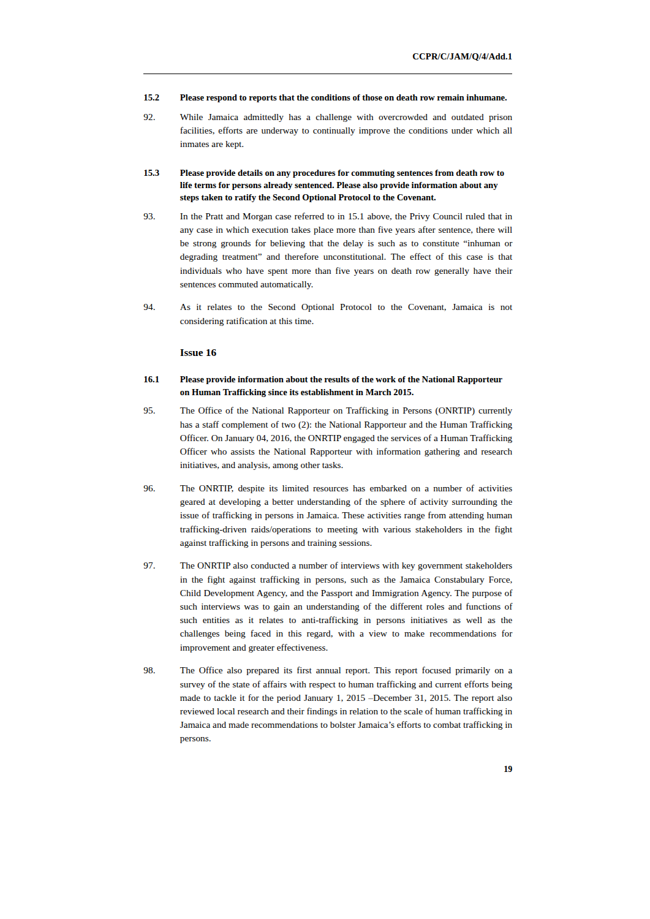CCPR/C/JAM/Q/4/Add.1
15.2
Please respond to reports that the conditions of those on death row remain inhumane.
92.
While Jamaica admittedly has a challenge with overcrowded and outdated prison facilities, efforts are underway to continually improve the conditions under which all inmates are kept.
15.3
Please provide details on any procedures for commuting sentences from death row to life terms for persons already sentenced. Please also provide information about any steps taken to ratify the Second Optional Protocol to the Covenant.
93.
In the Pratt and Morgan case referred to in 15.1 above, the Privy Council ruled that in any case in which execution takes place more than five years after sentence, there will be strong grounds for believing that the delay is such as to constitute “inhuman or degrading treatment” and therefore unconstitutional. The effect of this case is that individuals who have spent more than five years on death row generally have their sentences commuted automatically.
94.
As it relates to the Second Optional Protocol to the Covenant, Jamaica is not considering ratification at this time.
Issue 16
16.1
Please provide information about the results of the work of the National Rapporteur on Human Trafficking since its establishment in March 2015.
95.
The Office of the National Rapporteur on Trafficking in Persons (ONRTIP) currently has a staff complement of two (2): the National Rapporteur and the Human Trafficking Officer. On January 04, 2016, the ONRTIP engaged the services of a Human Trafficking Officer who assists the National Rapporteur with information gathering and research initiatives, and analysis, among other tasks.
96.
The ONRTIP, despite its limited resources has embarked on a number of activities geared at developing a better understanding of the sphere of activity surrounding the issue of trafficking in persons in Jamaica. These activities range from attending human trafficking-driven raids/operations to meeting with various stakeholders in the fight against trafficking in persons and training sessions.
97.
The ONRTIP also conducted a number of interviews with key government stakeholders in the fight against trafficking in persons, such as the Jamaica Constabulary Force, Child Development Agency, and the Passport and Immigration Agency. The purpose of such interviews was to gain an understanding of the different roles and functions of such entities as it relates to anti-trafficking in persons initiatives as well as the challenges being faced in this regard, with a view to make recommendations for improvement and greater effectiveness.
98.
The Office also prepared its first annual report. This report focused primarily on a survey of the state of affairs with respect to human trafficking and current efforts being made to tackle it for the period January 1, 2015 –December 31, 2015. The report also reviewed local research and their findings in relation to the scale of human trafficking in Jamaica and made recommendations to bolster Jamaica’s efforts to combat trafficking in persons.
19